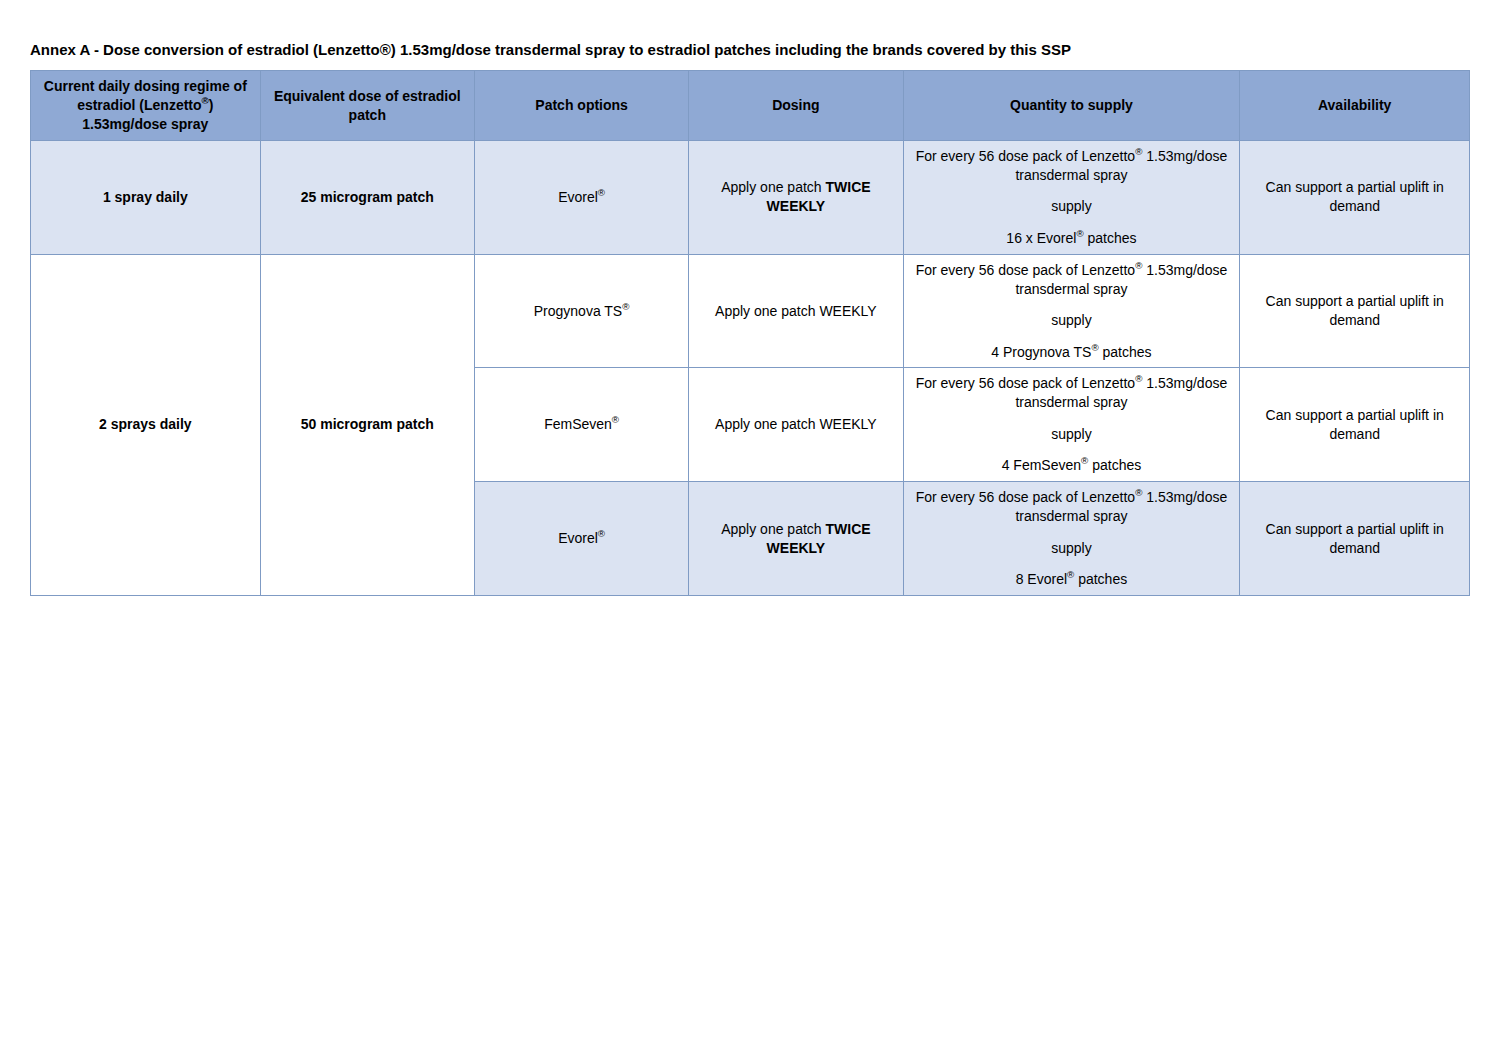Annex A - Dose conversion of estradiol (Lenzetto®) 1.53mg/dose transdermal spray to estradiol patches including the brands covered by this SSP
| Current daily dosing regime of estradiol (Lenzetto ® ) 1.53mg/dose spray | Equivalent dose of estradiol patch | Patch options | Dosing | Quantity to supply | Availability |
| --- | --- | --- | --- | --- | --- |
| 1 spray daily | 25 microgram patch | Evorel ® | Apply one patch TWICE WEEKLY | For every 56 dose pack of Lenzetto ® 1.53mg/dose transdermal spray supply 16 x Evorel ® patches | Can support a partial uplift in demand |
| 2 sprays daily | 50 microgram patch | Progynova TS ® | Apply one patch WEEKLY | For every 56 dose pack of Lenzetto ® 1.53mg/dose transdermal spray supply 4 Progynova TS ® patches | Can support a partial uplift in demand |
| FemSeven ® | Apply one patch WEEKLY | For every 56 dose pack of Lenzetto ® 1.53mg/dose transdermal spray supply 4 FemSeven ® patches | Can support a partial uplift in demand |
| Evorel ® | Apply one patch TWICE WEEKLY | For every 56 dose pack of Lenzetto ® 1.53mg/dose transdermal spray supply 8 Evorel ® patches | Can support a partial uplift in demand |